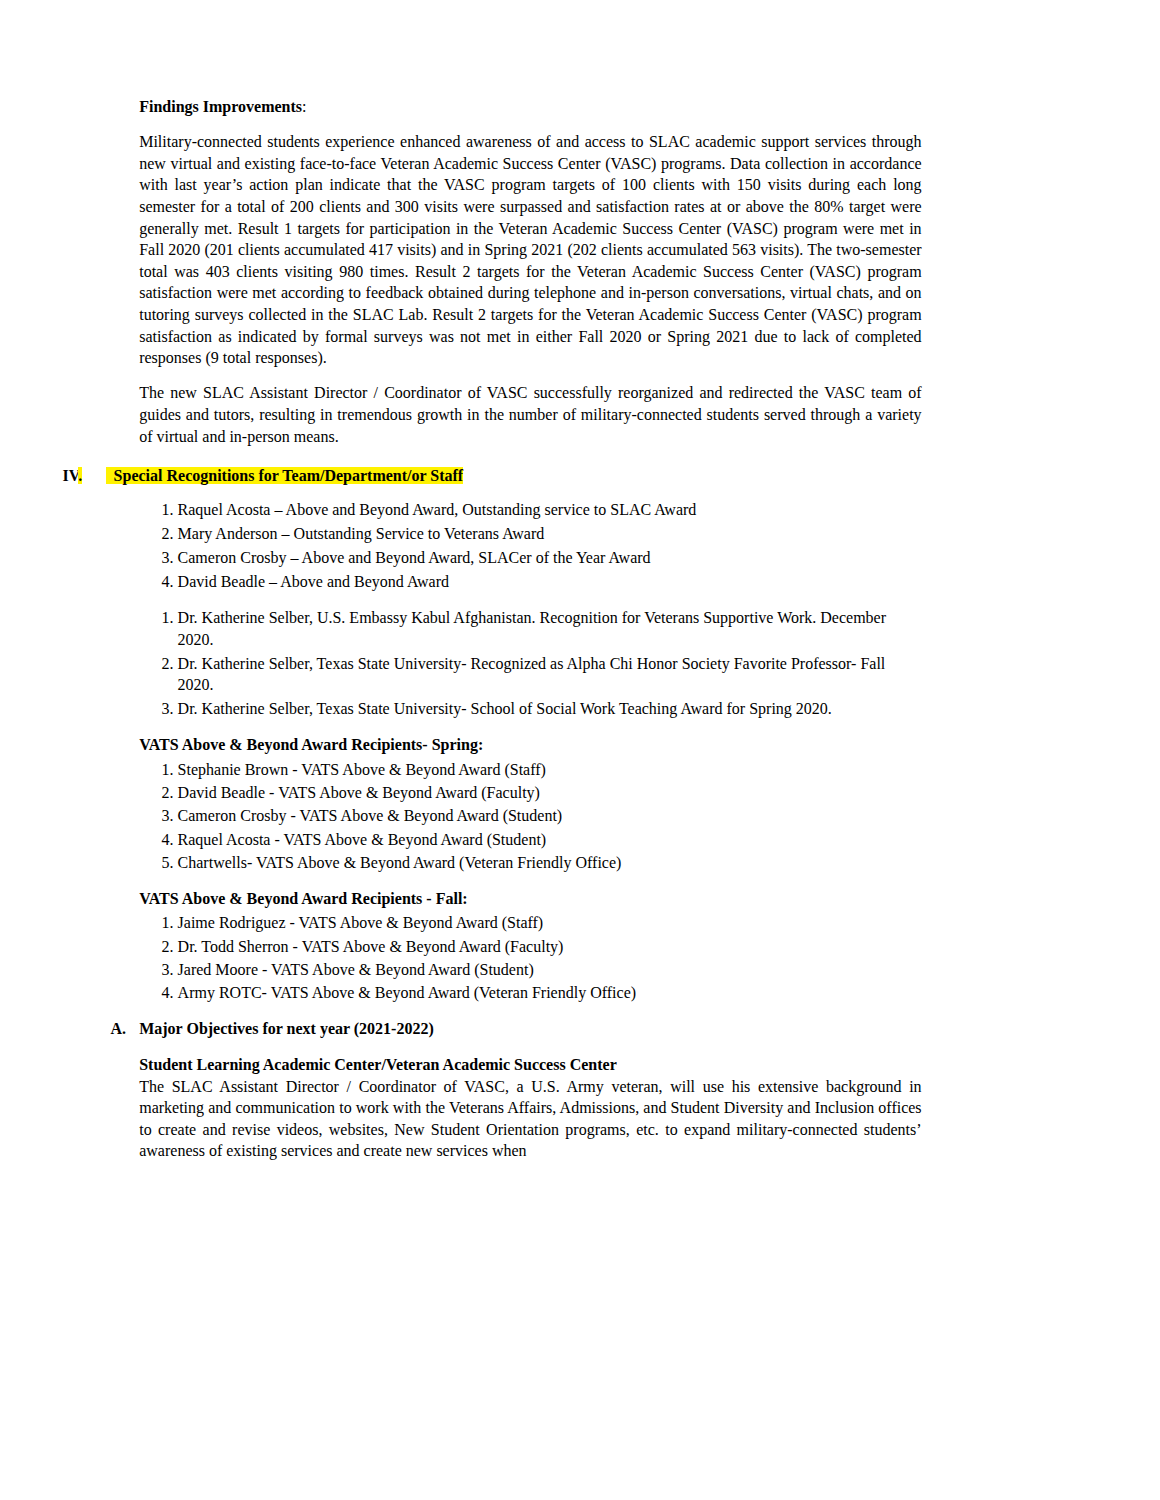Findings Improvements:
Military-connected students experience enhanced awareness of and access to SLAC academic support services through new virtual and existing face-to-face Veteran Academic Success Center (VASC) programs. Data collection in accordance with last year’s action plan indicate that the VASC program targets of 100 clients with 150 visits during each long semester for a total of 200 clients and 300 visits were surpassed and satisfaction rates at or above the 80% target were generally met. Result 1 targets for participation in the Veteran Academic Success Center (VASC) program were met in Fall 2020 (201 clients accumulated 417 visits) and in Spring 2021 (202 clients accumulated 563 visits). The two-semester total was 403 clients visiting 980 times. Result 2 targets for the Veteran Academic Success Center (VASC) program satisfaction were met according to feedback obtained during telephone and in-person conversations, virtual chats, and on tutoring surveys collected in the SLAC Lab. Result 2 targets for the Veteran Academic Success Center (VASC) program satisfaction as indicated by formal surveys was not met in either Fall 2020 or Spring 2021 due to lack of completed responses (9 total responses).
The new SLAC Assistant Director / Coordinator of VASC successfully reorganized and redirected the VASC team of guides and tutors, resulting in tremendous growth in the number of military-connected students served through a variety of virtual and in-person means.
IV. Special Recognitions for Team/Department/or Staff
Raquel Acosta – Above and Beyond Award, Outstanding service to SLAC Award
Mary Anderson – Outstanding Service to Veterans Award
Cameron Crosby – Above and Beyond Award, SLACer of the Year Award
David Beadle – Above and Beyond Award
Dr. Katherine Selber, U.S. Embassy Kabul Afghanistan. Recognition for Veterans Supportive Work. December 2020.
Dr. Katherine Selber, Texas State University- Recognized as Alpha Chi Honor Society Favorite Professor- Fall 2020.
Dr. Katherine Selber, Texas State University- School of Social Work Teaching Award for Spring 2020.
VATS Above & Beyond Award Recipients- Spring:
Stephanie Brown - VATS Above & Beyond Award (Staff)
David Beadle - VATS Above & Beyond Award (Faculty)
Cameron Crosby - VATS Above & Beyond Award (Student)
Raquel Acosta - VATS Above & Beyond Award (Student)
Chartwells- VATS Above & Beyond Award (Veteran Friendly Office)
VATS Above & Beyond Award Recipients - Fall:
Jaime Rodriguez - VATS Above & Beyond Award (Staff)
Dr. Todd Sherron - VATS Above & Beyond Award (Faculty)
Jared Moore - VATS Above & Beyond Award (Student)
Army ROTC- VATS Above & Beyond Award (Veteran Friendly Office)
A. Major Objectives for next year (2021-2022)
Student Learning Academic Center/Veteran Academic Success Center
The SLAC Assistant Director / Coordinator of VASC, a U.S. Army veteran, will use his extensive background in marketing and communication to work with the Veterans Affairs, Admissions, and Student Diversity and Inclusion offices to create and revise videos, websites, New Student Orientation programs, etc. to expand military-connected students’ awareness of existing services and create new services when